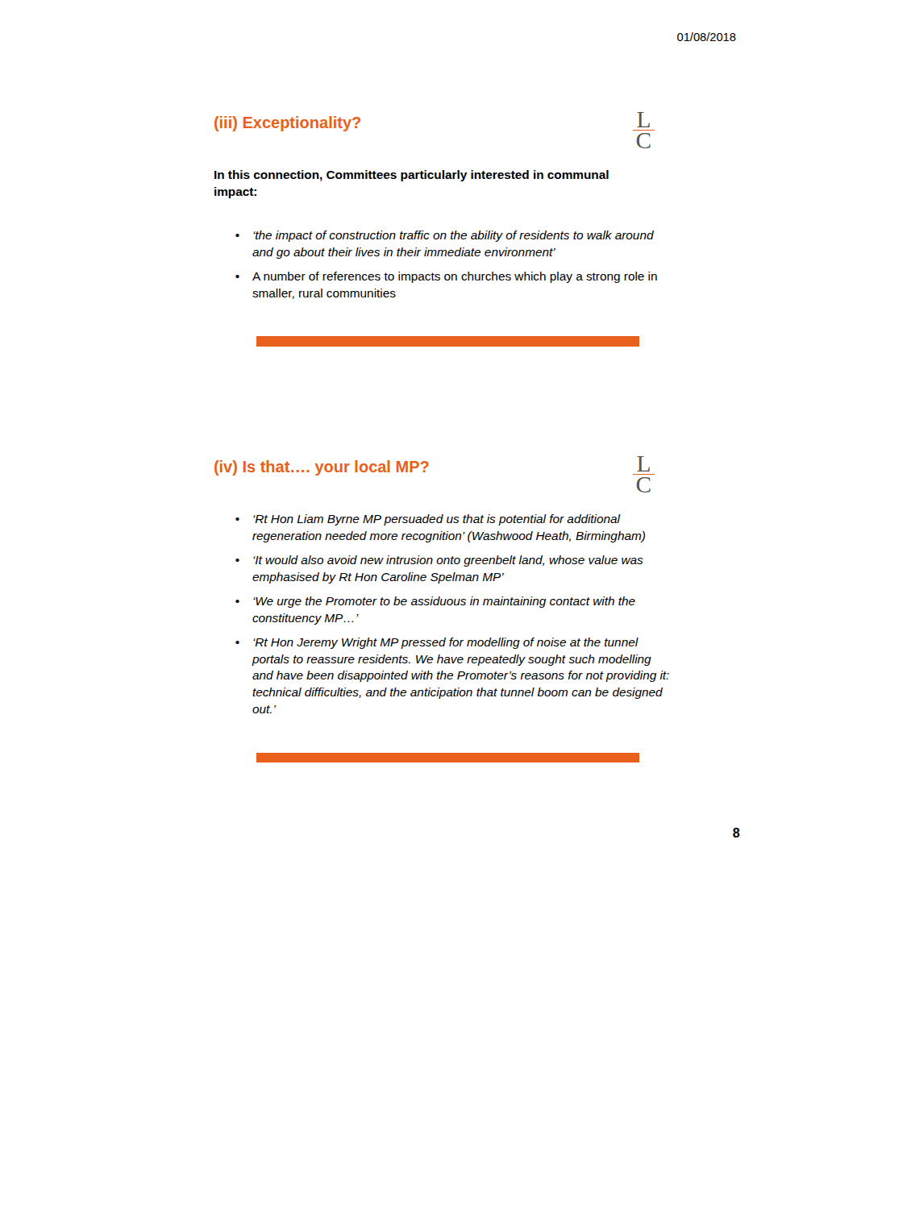01/08/2018
LC
(iii) Exceptionality?
In this connection, Committees particularly interested in communal impact:
‘the impact of construction traffic on the ability of residents to walk around and go about their lives in their immediate environment’
A number of references to impacts on churches which play a strong role in smaller, rural communities
LC
(iv) Is that…. your local MP?
‘Rt Hon Liam Byrne MP persuaded us that is potential for additional regeneration needed more recognition’ (Washwood Heath, Birmingham)
‘It would also avoid new intrusion onto greenbelt land, whose value was emphasised by Rt Hon Caroline Spelman MP’
‘We urge the Promoter to be assiduous in maintaining contact with the constituency MP…’
‘Rt Hon Jeremy Wright MP pressed for modelling of noise at the tunnel portals to reassure residents. We have repeatedly sought such modelling and have been disappointed with the Promoter’s reasons for not providing it: technical difficulties, and the anticipation that tunnel boom can be designed out.’
8